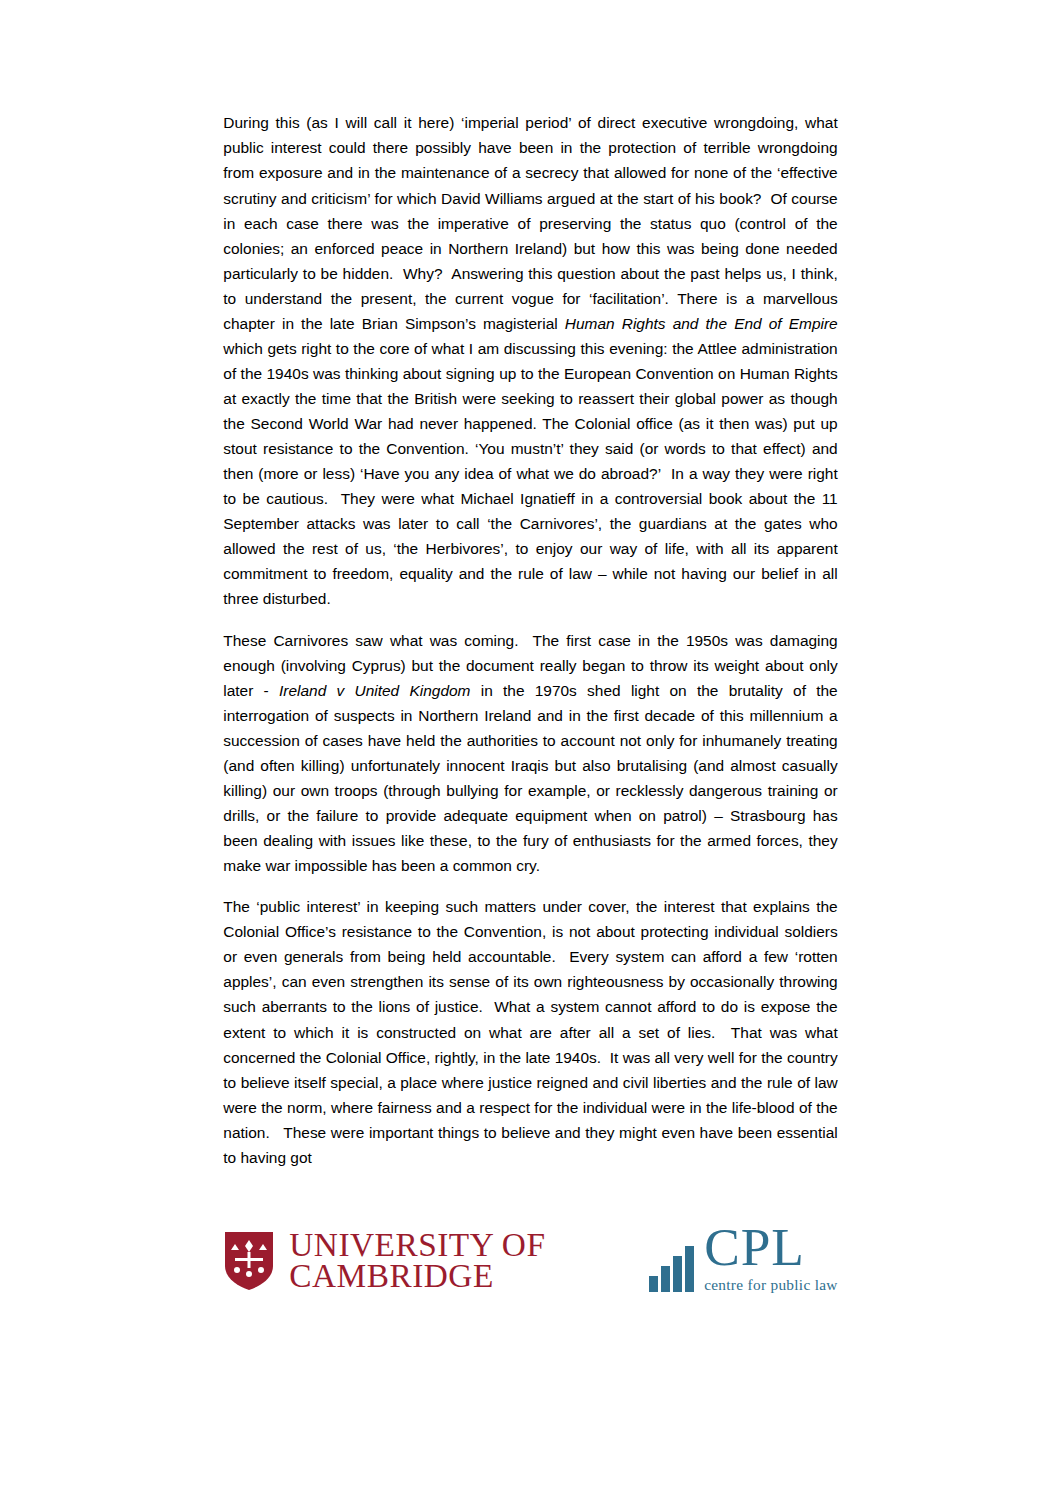During this (as I will call it here) ‘imperial period’ of direct executive wrongdoing, what public interest could there possibly have been in the protection of terrible wrongdoing from exposure and in the maintenance of a secrecy that allowed for none of the ‘effective scrutiny and criticism’ for which David Williams argued at the start of his book? Of course in each case there was the imperative of preserving the status quo (control of the colonies; an enforced peace in Northern Ireland) but how this was being done needed particularly to be hidden. Why? Answering this question about the past helps us, I think, to understand the present, the current vogue for ‘facilitation’. There is a marvellous chapter in the late Brian Simpson’s magisterial Human Rights and the End of Empire which gets right to the core of what I am discussing this evening: the Attlee administration of the 1940s was thinking about signing up to the European Convention on Human Rights at exactly the time that the British were seeking to reassert their global power as though the Second World War had never happened. The Colonial office (as it then was) put up stout resistance to the Convention. ‘You mustn’t’ they said (or words to that effect) and then (more or less) ‘Have you any idea of what we do abroad?’ In a way they were right to be cautious. They were what Michael Ignatieff in a controversial book about the 11 September attacks was later to call ‘the Carnivores’, the guardians at the gates who allowed the rest of us, ‘the Herbivores’, to enjoy our way of life, with all its apparent commitment to freedom, equality and the rule of law – while not having our belief in all three disturbed.
These Carnivores saw what was coming. The first case in the 1950s was damaging enough (involving Cyprus) but the document really began to throw its weight about only later - Ireland v United Kingdom in the 1970s shed light on the brutality of the interrogation of suspects in Northern Ireland and in the first decade of this millennium a succession of cases have held the authorities to account not only for inhumanely treating (and often killing) unfortunately innocent Iraqis but also brutalising (and almost casually killing) our own troops (through bullying for example, or recklessly dangerous training or drills, or the failure to provide adequate equipment when on patrol) – Strasbourg has been dealing with issues like these, to the fury of enthusiasts for the armed forces, they make war impossible has been a common cry.
The ‘public interest’ in keeping such matters under cover, the interest that explains the Colonial Office’s resistance to the Convention, is not about protecting individual soldiers or even generals from being held accountable. Every system can afford a few ‘rotten apples’, can even strengthen its sense of its own righteousness by occasionally throwing such aberrants to the lions of justice. What a system cannot afford to do is expose the extent to which it is constructed on what are after all a set of lies. That was what concerned the Colonial Office, rightly, in the late 1940s. It was all very well for the country to believe itself special, a place where justice reigned and civil liberties and the rule of law were the norm, where fairness and a respect for the individual were in the life-blood of the nation. These were important things to believe and they might even have been essential to having got
UNIVERSITY OF CAMBRIDGE
CPL centre for public law